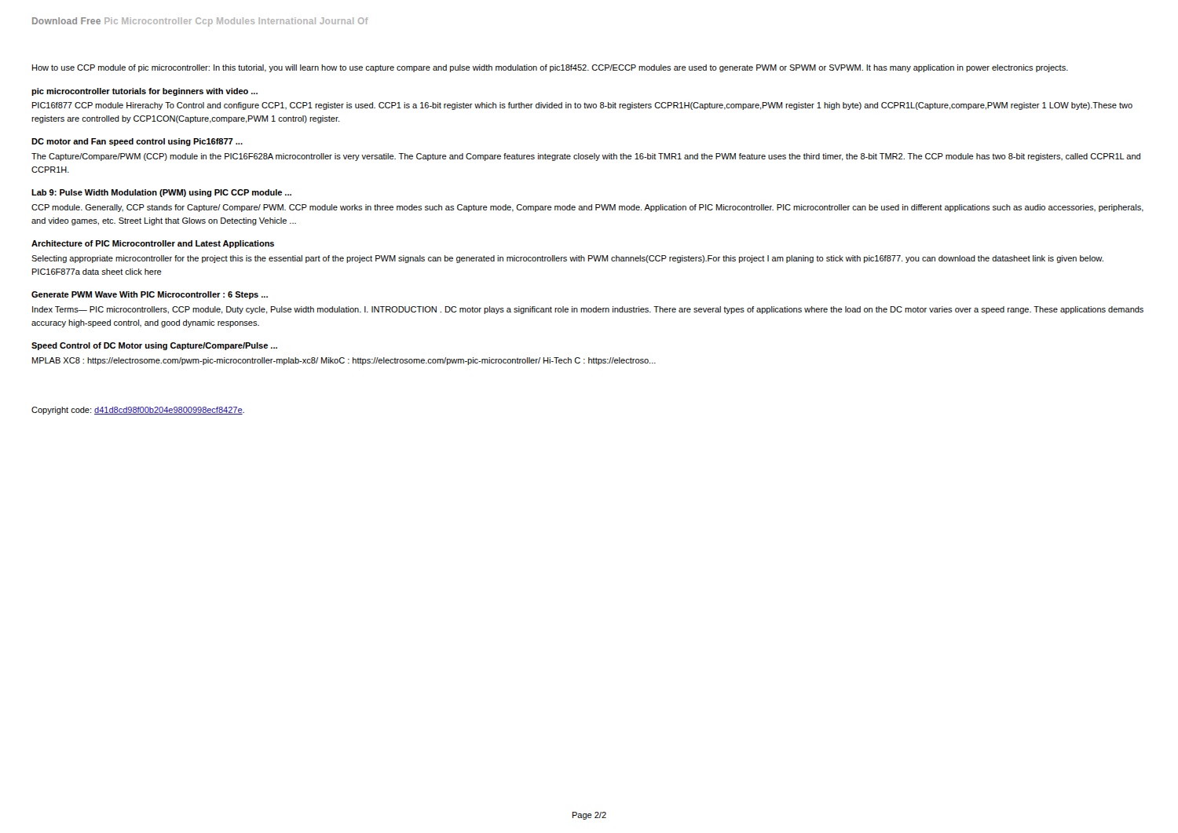Download Free Pic Microcontroller Ccp Modules International Journal Of
How to use CCP module of pic microcontroller: In this tutorial, you will learn how to use capture compare and pulse width modulation of pic18f452. CCP/ECCP modules are used to generate PWM or SPWM or SVPWM. It has many application in power electronics projects.
pic microcontroller tutorials for beginners with video ...
PIC16f877 CCP module Hirerachy To Control and configure CCP1, CCP1 register is used. CCP1 is a 16-bit register which is further divided in to two 8-bit registers CCPR1H(Capture,compare,PWM register 1 high byte) and CCPR1L(Capture,compare,PWM register 1 LOW byte).These two registers are controlled by CCP1CON(Capture,compare,PWM 1 control) register.
DC motor and Fan speed control using Pic16f877 ...
The Capture/Compare/PWM (CCP) module in the PIC16F628A microcontroller is very versatile. The Capture and Compare features integrate closely with the 16-bit TMR1 and the PWM feature uses the third timer, the 8-bit TMR2. The CCP module has two 8-bit registers, called CCPR1L and CCPR1H.
Lab 9: Pulse Width Modulation (PWM) using PIC CCP module ...
CCP module. Generally, CCP stands for Capture/ Compare/ PWM. CCP module works in three modes such as Capture mode, Compare mode and PWM mode. Application of PIC Microcontroller. PIC microcontroller can be used in different applications such as audio accessories, peripherals, and video games, etc. Street Light that Glows on Detecting Vehicle ...
Architecture of PIC Microcontroller and Latest Applications
Selecting appropriate microcontroller for the project this is the essential part of the project PWM signals can be generated in microcontrollers with PWM channels(CCP registers).For this project I am planing to stick with pic16f877. you can download the datasheet link is given below. PIC16F877a data sheet click here
Generate PWM Wave With PIC Microcontroller : 6 Steps ...
Index Terms— PIC microcontrollers, CCP module, Duty cycle, Pulse width modulation. I. INTRODUCTION . DC motor plays a significant role in modern industries. There are several types of applications where the load on the DC motor varies over a speed range. These applications demands accuracy high-speed control, and good dynamic responses.
Speed Control of DC Motor using Capture/Compare/Pulse ...
MPLAB XC8 : https://electrosome.com/pwm-pic-microcontroller-mplab-xc8/ MikoC : https://electrosome.com/pwm-pic-microcontroller/ Hi-Tech C : https://electroso...
Copyright code: d41d8cd98f00b204e9800998ecf8427e.
Page 2/2